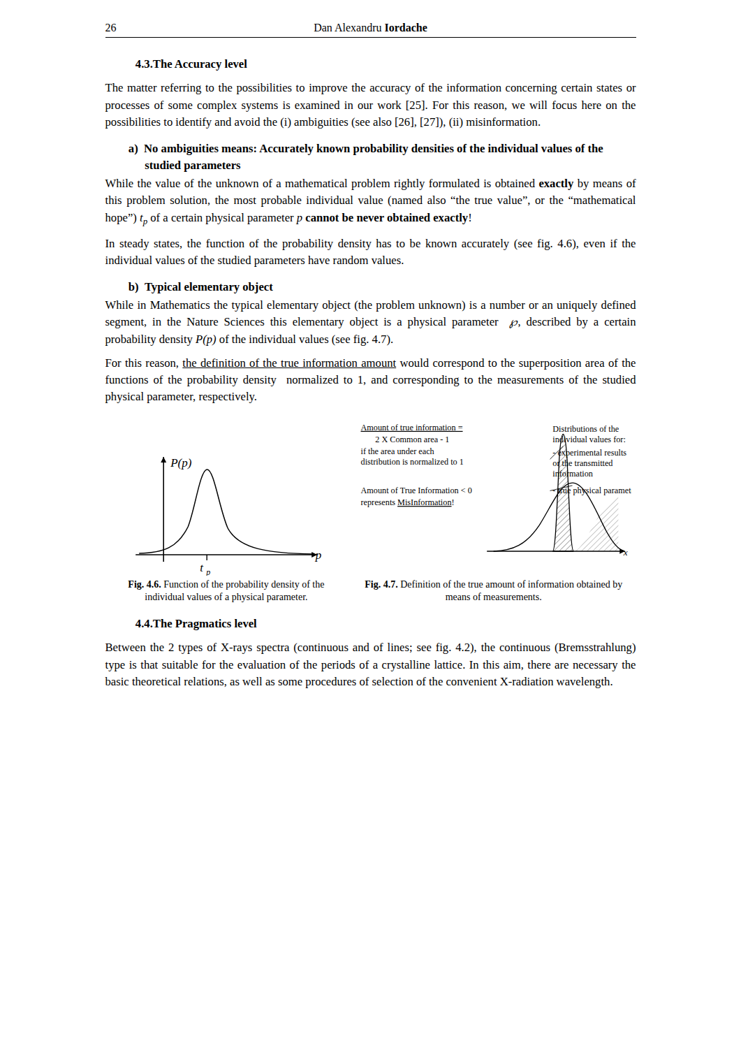26 Dan Alexandru Iordache
4.3.The Accuracy level
The matter referring to the possibilities to improve the accuracy of the information concerning certain states or processes of some complex systems is examined in our work [25]. For this reason, we will focus here on the possibilities to identify and avoid the (i) ambiguities (see also [26], [27]), (ii) misinformation.
a) No ambiguities means: Accurately known probability densities of the individual values of the studied parameters
While the value of the unknown of a mathematical problem rightly formulated is obtained exactly by means of this problem solution, the most probable individual value (named also “the true value”, or the “mathematical hope”) tp of a certain physical parameter p cannot be never obtained exactly!
In steady states, the function of the probability density has to be known accurately (see fig. 4.6), even if the individual values of the studied parameters have random values.
b) Typical elementary object
While in Mathematics the typical elementary object (the problem unknown) is a number or an uniquely defined segment, in the Nature Sciences this elementary object is a physical parameter ℘, described by a certain probability density P(p) of the individual values (see fig. 4.7).
For this reason, the definition of the true information amount would correspond to the superposition area of the functions of the probability density normalized to 1, and corresponding to the measurements of the studied physical parameter, respectively.
P(p) p t p
Fig. 4.6. Function of the probability density of the individual values of a physical parameter.
Distributions of the individual values for: - experimental results or the transmitted information - true physical parameter Amount of true information = 2 X Common area - 1 if the area under each distribution is normalized to 1 Amount of True Information < 0 represents MisInformation! x
Fig. 4.7. Definition of the true amount of information obtained by means of measurements.
4.4.The Pragmatics level
Between the 2 types of X-rays spectra (continuous and of lines; see fig. 4.2), the continuous (Bremsstrahlung) type is that suitable for the evaluation of the periods of a crystalline lattice. In this aim, there are necessary the basic theoretical relations, as well as some procedures of selection of the convenient X-radiation wavelength.